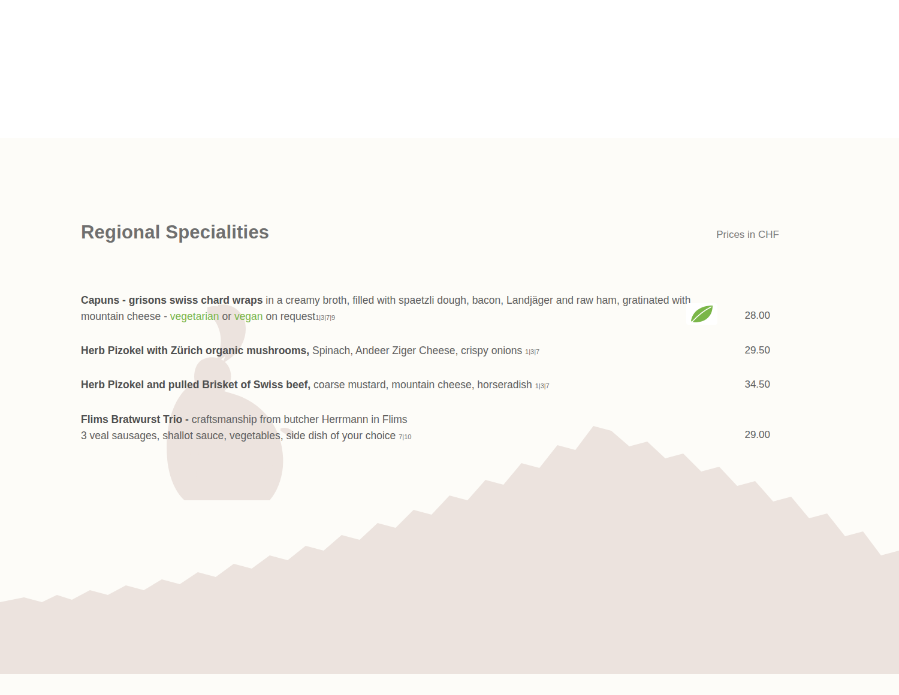Regional Specialities
Prices in CHF
Capuns - grisons swiss chard wraps in a creamy broth, filled with spaetzli dough, bacon, Landjäger and raw ham, gratinated with mountain cheese - vegetarian or vegan on request1|3|7|9 28.00
Herb Pizokel with Zürich organic mushrooms, Spinach, Andeer Ziger Cheese, crispy onions 1|3|7 29.50
Herb Pizokel and pulled Brisket of Swiss beef, coarse mustard, mountain cheese, horseradish 1|3|7 34.50
Flims Bratwurst Trio - craftsmanship from butcher Herrmann in Flims
3 veal sausages, shallot sauce, vegetables, side dish of your choice 7|10 29.00